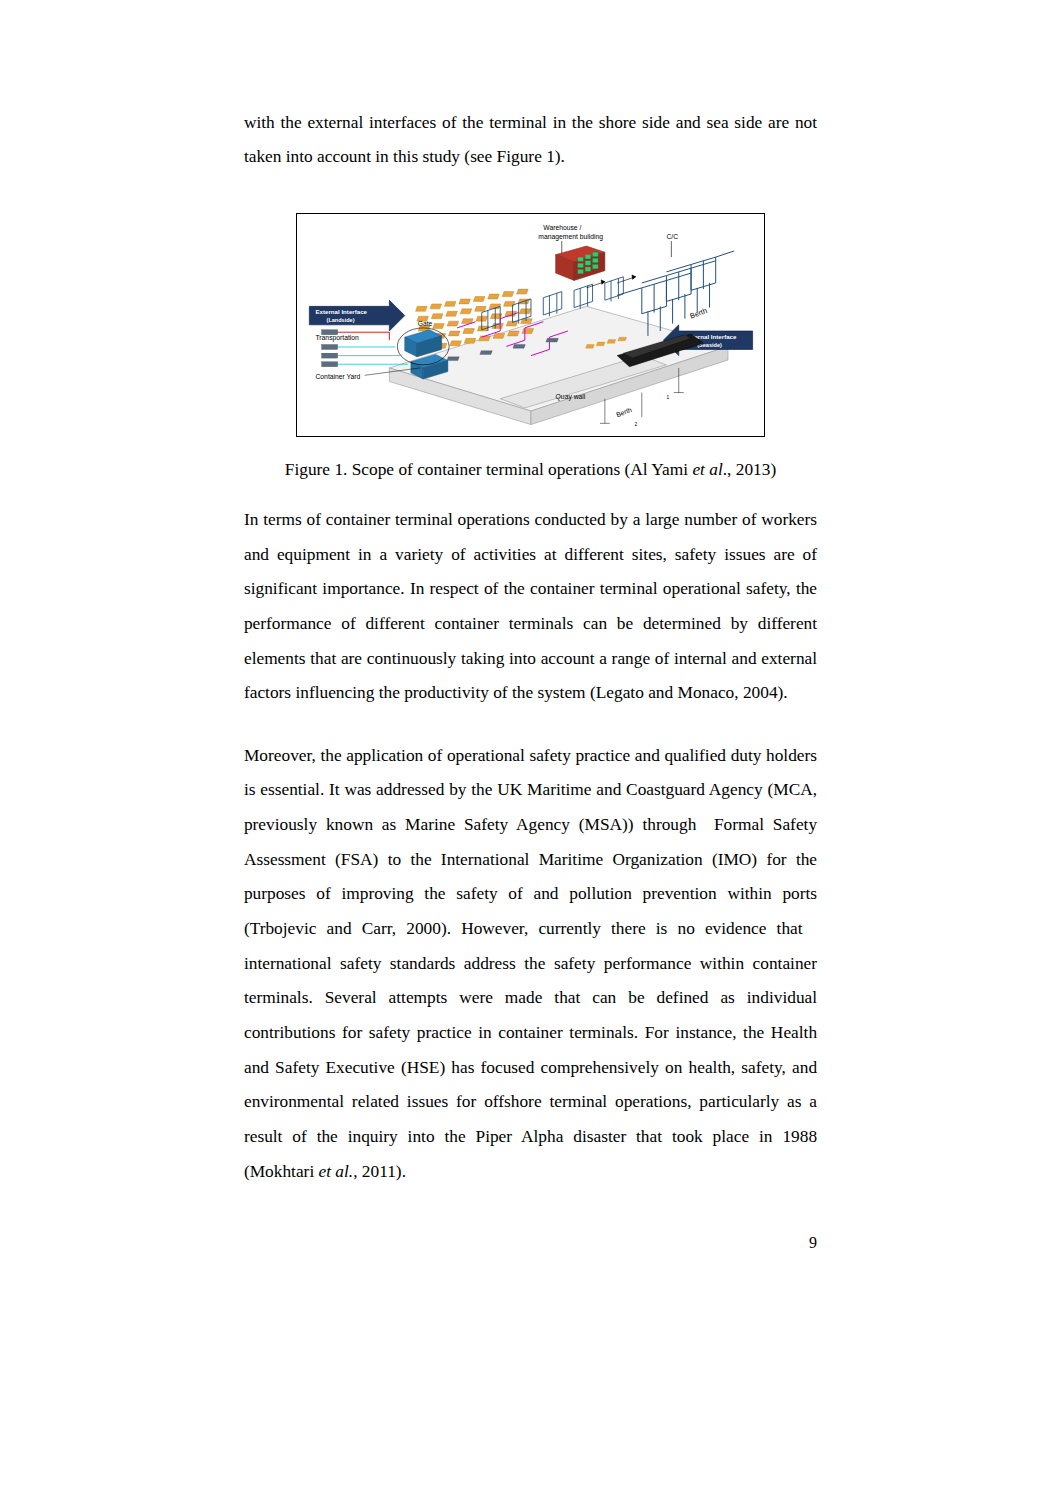with the external interfaces of the terminal in the shore side and sea side are not taken into account in this study (see Figure 1).
Warehouse / management building C/C Gate External Interface (Landside) External Interface (Seaside) Transportation Container Yard Quay wall Berth Berth 2 1
Figure 1. Scope of container terminal operations (Al Yami et al., 2013)
In terms of container terminal operations conducted by a large number of workers and equipment in a variety of activities at different sites, safety issues are of significant importance. In respect of the container terminal operational safety, the performance of different container terminals can be determined by different elements that are continuously taking into account a range of internal and external factors influencing the productivity of the system (Legato and Monaco, 2004).
Moreover, the application of operational safety practice and qualified duty holders is essential. It was addressed by the UK Maritime and Coastguard Agency (MCA, previously known as Marine Safety Agency (MSA)) through Formal Safety Assessment (FSA) to the International Maritime Organization (IMO) for the purposes of improving the safety of and pollution prevention within ports (Trbojevic and Carr, 2000). However, currently there is no evidence that international safety standards address the safety performance within container terminals. Several attempts were made that can be defined as individual contributions for safety practice in container terminals. For instance, the Health and Safety Executive (HSE) has focused comprehensively on health, safety, and environmental related issues for offshore terminal operations, particularly as a result of the inquiry into the Piper Alpha disaster that took place in 1988 (Mokhtari et al., 2011).
9